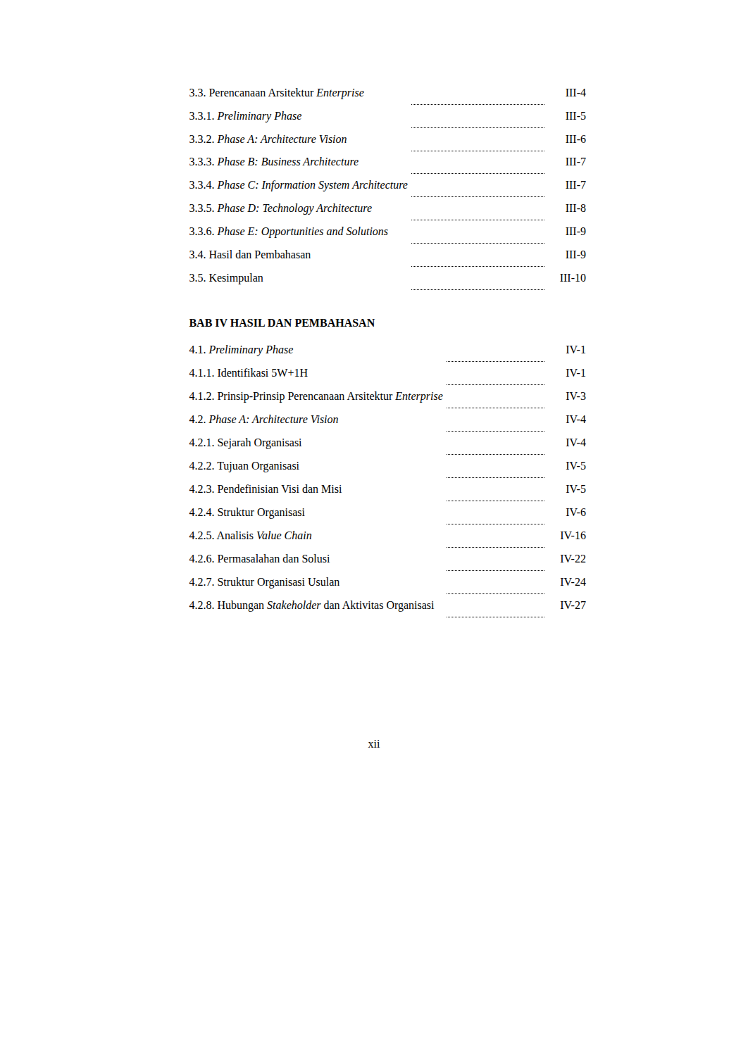| 3.3. Perencanaan Arsitektur Enterprise | | III-4 |
| 3.3.1. Preliminary Phase | | III-5 |
| 3.3.2. Phase A: Architecture Vision | | III-6 |
| 3.3.3. Phase B: Business Architecture | | III-7 |
| 3.3.4. Phase C: Information System Architecture | | III-7 |
| 3.3.5. Phase D: Technology Architecture | | III-8 |
| 3.3.6. Phase E: Opportunities and Solutions | | III-9 |
| 3.4. Hasil dan Pembahasan | | III-9 |
| 3.5. Kesimpulan | | III-10 |
BAB IV HASIL DAN PEMBAHASAN
| 4.1. Preliminary Phase | | IV-1 |
| 4.1.1. Identifikasi 5W+1H | | IV-1 |
| 4.1.2. Prinsip-Prinsip Perencanaan Arsitektur Enterprise | | IV-3 |
| 4.2. Phase A: Architecture Vision | | IV-4 |
| 4.2.1. Sejarah Organisasi | | IV-4 |
| 4.2.2. Tujuan Organisasi | | IV-5 |
| 4.2.3. Pendefinisian Visi dan Misi | | IV-5 |
| 4.2.4. Struktur Organisasi | | IV-6 |
| 4.2.5. Analisis Value Chain | | IV-16 |
| 4.2.6. Permasalahan dan Solusi | | IV-22 |
| 4.2.7. Struktur Organisasi Usulan | | IV-24 |
| 4.2.8. Hubungan Stakeholder dan Aktivitas Organisasi | | IV-27 |
xii